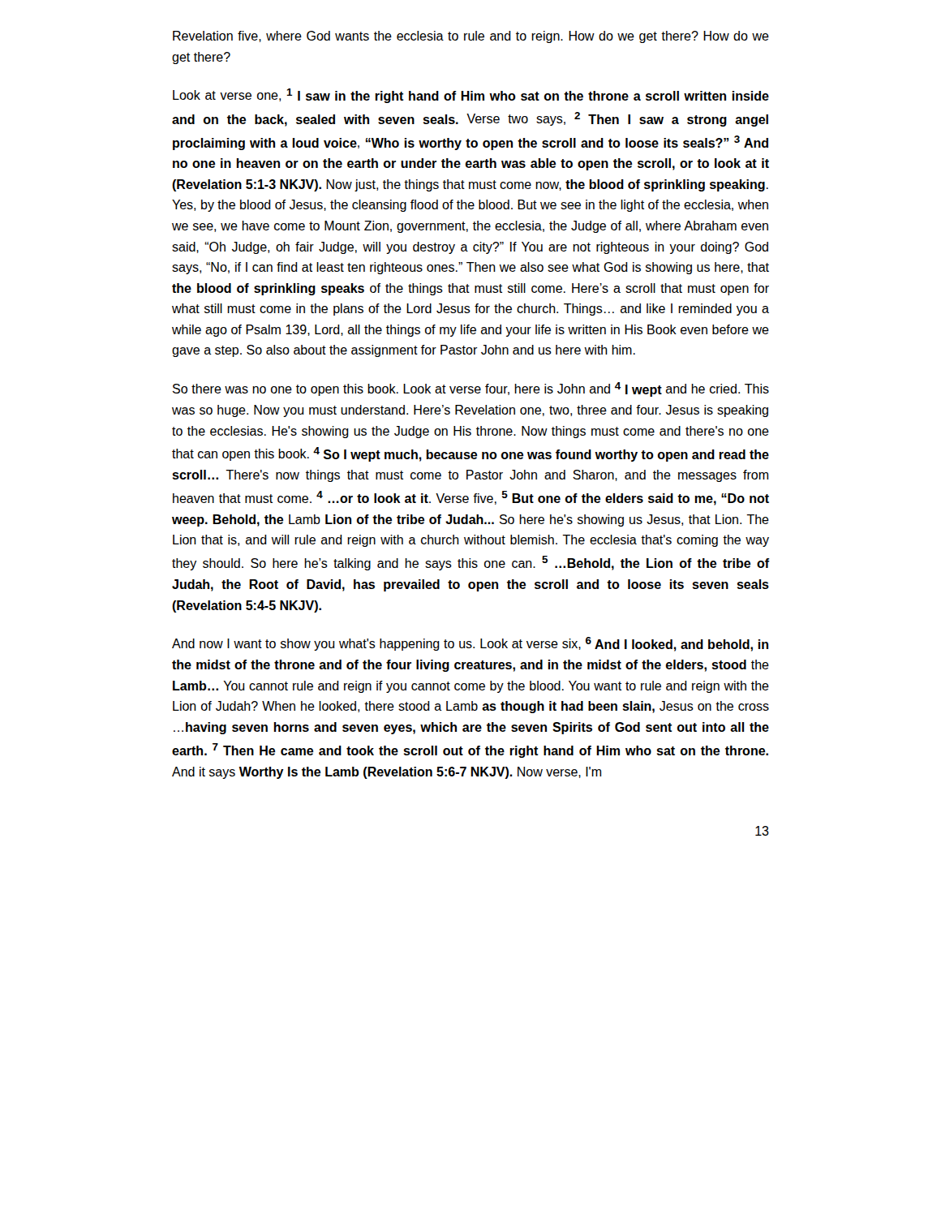Revelation five, where God wants the ecclesia to rule and to reign. How do we get there? How do we get there?
Look at verse one, 1 I saw in the right hand of Him who sat on the throne a scroll written inside and on the back, sealed with seven seals. Verse two says, 2 Then I saw a strong angel proclaiming with a loud voice, “Who is worthy to open the scroll and to loose its seals?” 3 And no one in heaven or on the earth or under the earth was able to open the scroll, or to look at it (Revelation 5:1-3 NKJV). Now just, the things that must come now, the blood of sprinkling speaking. Yes, by the blood of Jesus, the cleansing flood of the blood. But we see in the light of the ecclesia, when we see, we have come to Mount Zion, government, the ecclesia, the Judge of all, where Abraham even said, “Oh Judge, oh fair Judge, will you destroy a city?” If You are not righteous in your doing? God says, “No, if I can find at least ten righteous ones.” Then we also see what God is showing us here, that the blood of sprinkling speaks of the things that must still come. Here’s a scroll that must open for what still must come in the plans of the Lord Jesus for the church. Things… and like I reminded you a while ago of Psalm 139, Lord, all the things of my life and your life is written in His Book even before we gave a step. So also about the assignment for Pastor John and us here with him.
So there was no one to open this book. Look at verse four, here is John and 4 I wept and he cried. This was so huge. Now you must understand. Here’s Revelation one, two, three and four. Jesus is speaking to the ecclesias. He's showing us the Judge on His throne. Now things must come and there's no one that can open this book. 4 So I wept much, because no one was found worthy to open and read the scroll… There's now things that must come to Pastor John and Sharon, and the messages from heaven that must come. 4 …or to look at it. Verse five, 5 But one of the elders said to me, “Do not weep. Behold, the Lamb Lion of the tribe of Judah... So here he's showing us Jesus, that Lion. The Lion that is, and will rule and reign with a church without blemish. The ecclesia that's coming the way they should. So here he’s talking and he says this one can. 5 …Behold, the Lion of the tribe of Judah, the Root of David, has prevailed to open the scroll and to loose its seven seals (Revelation 5:4-5 NKJV).
And now I want to show you what's happening to us. Look at verse six, 6 And I looked, and behold, in the midst of the throne and of the four living creatures, and in the midst of the elders, stood the Lamb… You cannot rule and reign if you cannot come by the blood. You want to rule and reign with the Lion of Judah? When he looked, there stood a Lamb as though it had been slain, Jesus on the cross …having seven horns and seven eyes, which are the seven Spirits of God sent out into all the earth. 7 Then He came and took the scroll out of the right hand of Him who sat on the throne. And it says Worthy Is the Lamb (Revelation 5:6-7 NKJV). Now verse, I'm
13